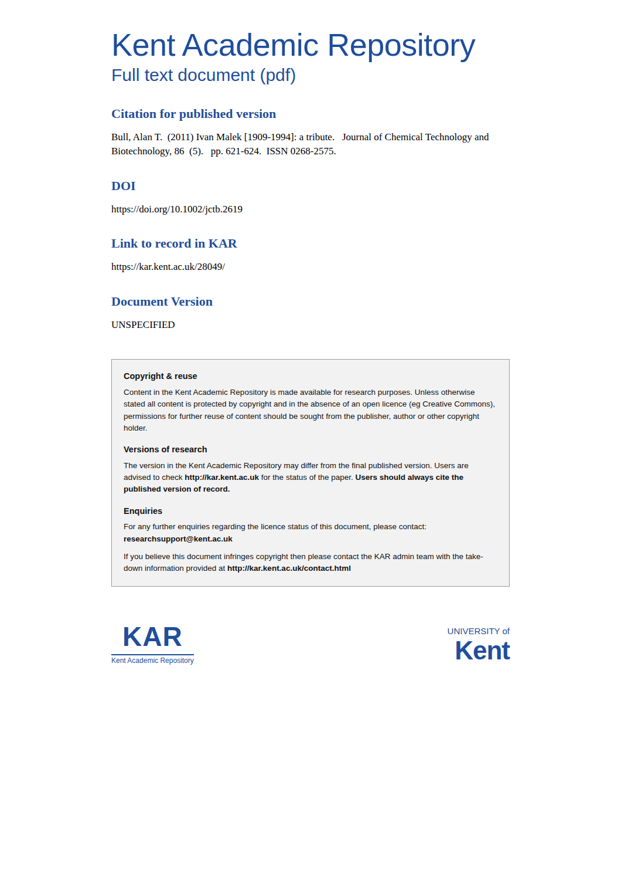Kent Academic Repository
Full text document (pdf)
Citation for published version
Bull, Alan T. (2011) Ivan Malek [1909-1994]: a tribute. Journal of Chemical Technology and Biotechnology, 86 (5). pp. 621-624. ISSN 0268-2575.
DOI
https://doi.org/10.1002/jctb.2619
Link to record in KAR
https://kar.kent.ac.uk/28049/
Document Version
UNSPECIFIED
Copyright & reuse
Content in the Kent Academic Repository is made available for research purposes. Unless otherwise stated all content is protected by copyright and in the absence of an open licence (eg Creative Commons), permissions for further reuse of content should be sought from the publisher, author or other copyright holder.
Versions of research
The version in the Kent Academic Repository may differ from the final published version. Users are advised to check http://kar.kent.ac.uk for the status of the paper. Users should always cite the published version of record.
Enquiries
For any further enquiries regarding the licence status of this document, please contact:
researchsupport@kent.ac.uk
If you believe this document infringes copyright then please contact the KAR admin team with the take-down information provided at http://kar.kent.ac.uk/contact.html
KAR Kent Academic Repository
UNIVERSITY of Kent